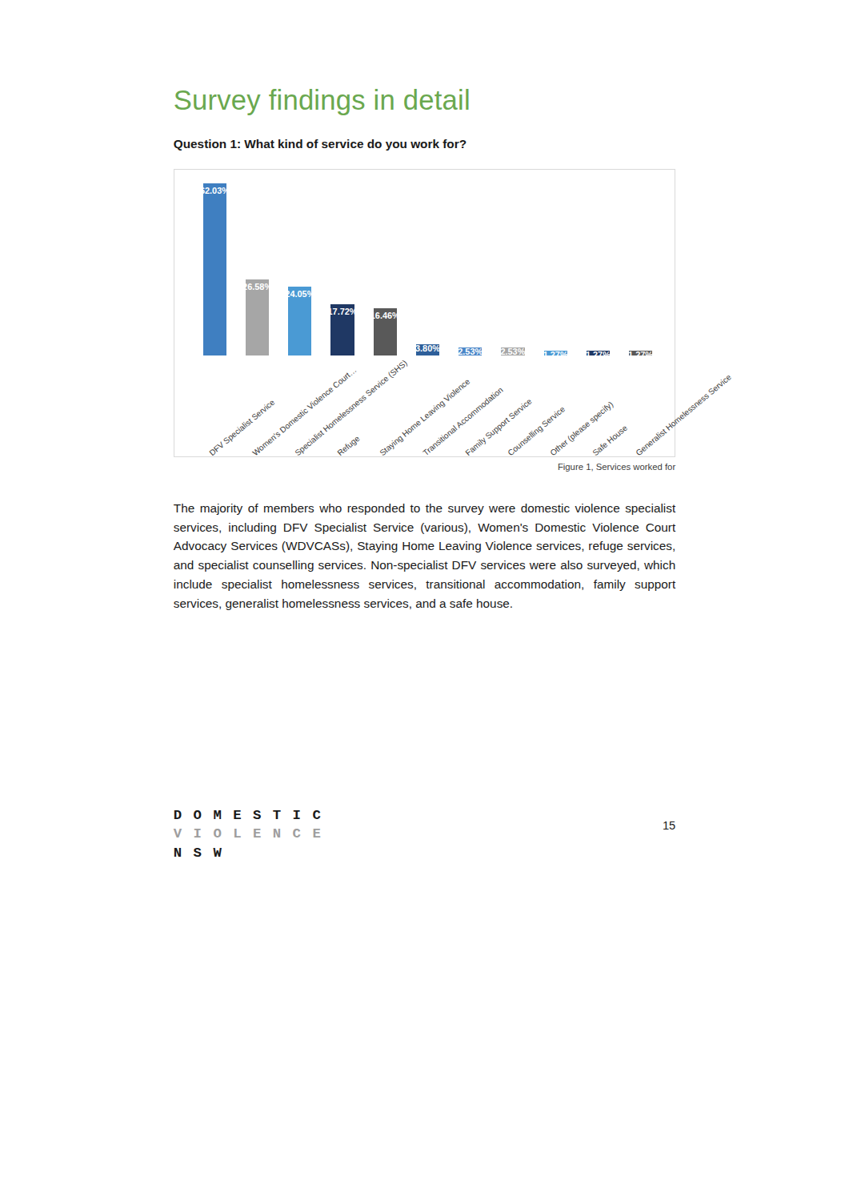Survey findings in detail
Question 1: What kind of service do you work for?
62.03%
DFV Specialist Service
26.58%
Women's Domestic Violence Court…
24.05%
Specialist Homelessness Service (SHS)
17.72%
Refuge
16.46%
Staying Home Leaving Violence
3.80%
Transitional Accommodation
2.53%
Family Support Service
2.53%
Counselling Service
1.27%
Other (please specify)
1.27%
Safe House
1.27%
Generalist Homelessness Service
Figure 1, Services worked for
The majority of members who responded to the survey were domestic violence specialist services, including DFV Specialist Service (various), Women's Domestic Violence Court Advocacy Services (WDVCASs), Staying Home Leaving Violence services, refuge services, and specialist counselling services. Non-specialist DFV services were also surveyed, which include specialist homelessness services, transitional accommodation, family support services, generalist homelessness services, and a safe house.
15
D O M E S T I C
V I O L E N C E
N S W